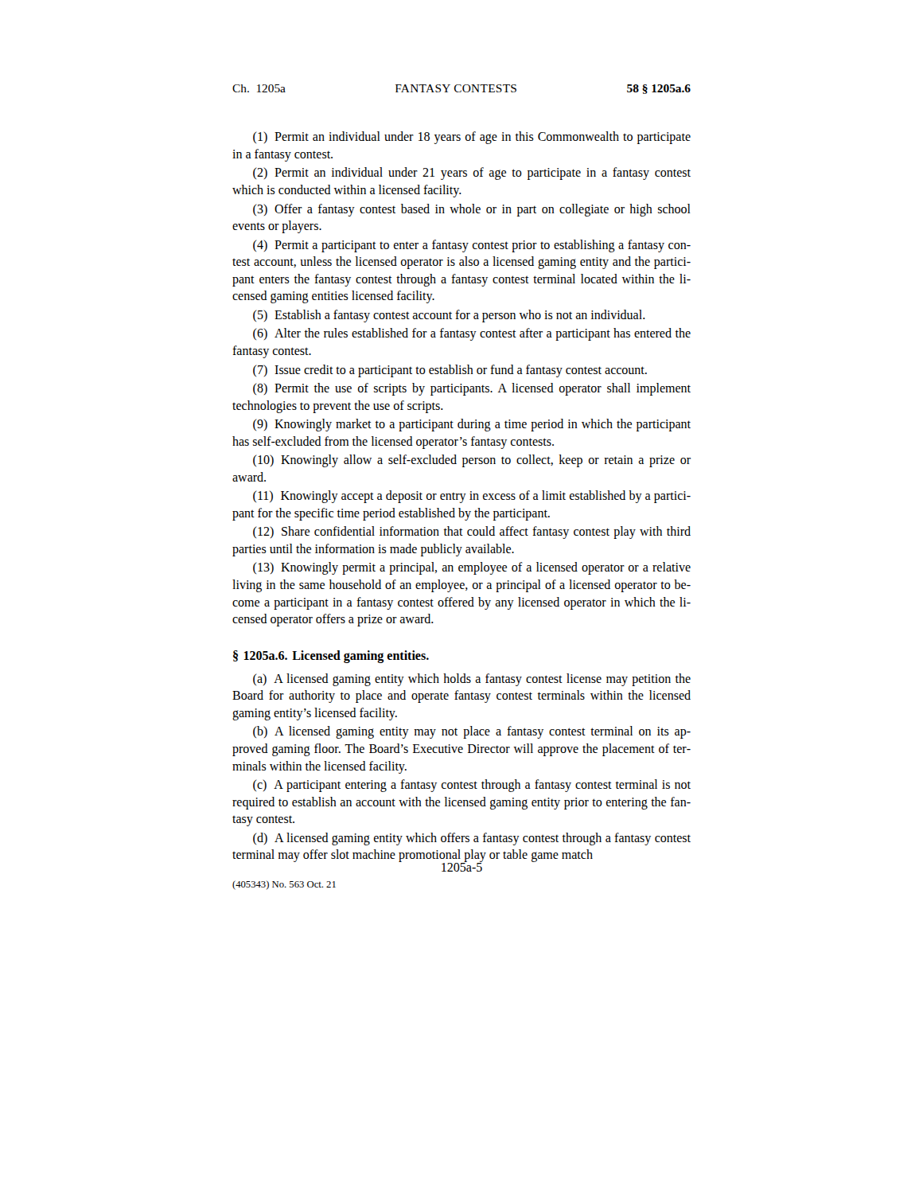Ch. 1205a
FANTASY CONTESTS
58 § 1205a.6
(1) Permit an individual under 18 years of age in this Commonwealth to participate in a fantasy contest.
(2) Permit an individual under 21 years of age to participate in a fantasy contest which is conducted within a licensed facility.
(3) Offer a fantasy contest based in whole or in part on collegiate or high school events or players.
(4) Permit a participant to enter a fantasy contest prior to establishing a fantasy contest account, unless the licensed operator is also a licensed gaming entity and the participant enters the fantasy contest through a fantasy contest terminal located within the licensed gaming entities licensed facility.
(5) Establish a fantasy contest account for a person who is not an individual.
(6) Alter the rules established for a fantasy contest after a participant has entered the fantasy contest.
(7) Issue credit to a participant to establish or fund a fantasy contest account.
(8) Permit the use of scripts by participants. A licensed operator shall implement technologies to prevent the use of scripts.
(9) Knowingly market to a participant during a time period in which the participant has self-excluded from the licensed operator’s fantasy contests.
(10) Knowingly allow a self-excluded person to collect, keep or retain a prize or award.
(11) Knowingly accept a deposit or entry in excess of a limit established by a participant for the specific time period established by the participant.
(12) Share confidential information that could affect fantasy contest play with third parties until the information is made publicly available.
(13) Knowingly permit a principal, an employee of a licensed operator or a relative living in the same household of an employee, or a principal of a licensed operator to become a participant in a fantasy contest offered by any licensed operator in which the licensed operator offers a prize or award.
§1205a.6. Licensed gaming entities.
(a) A licensed gaming entity which holds a fantasy contest license may petition the Board for authority to place and operate fantasy contest terminals within the licensed gaming entity’s licensed facility.
(b) A licensed gaming entity may not place a fantasy contest terminal on its approved gaming floor. The Board’s Executive Director will approve the placement of terminals within the licensed facility.
(c) A participant entering a fantasy contest through a fantasy contest terminal is not required to establish an account with the licensed gaming entity prior to entering the fantasy contest.
(d) A licensed gaming entity which offers a fantasy contest through a fantasy contest terminal may offer slot machine promotional play or table game match
1205a-5
(405343) No. 563 Oct. 21